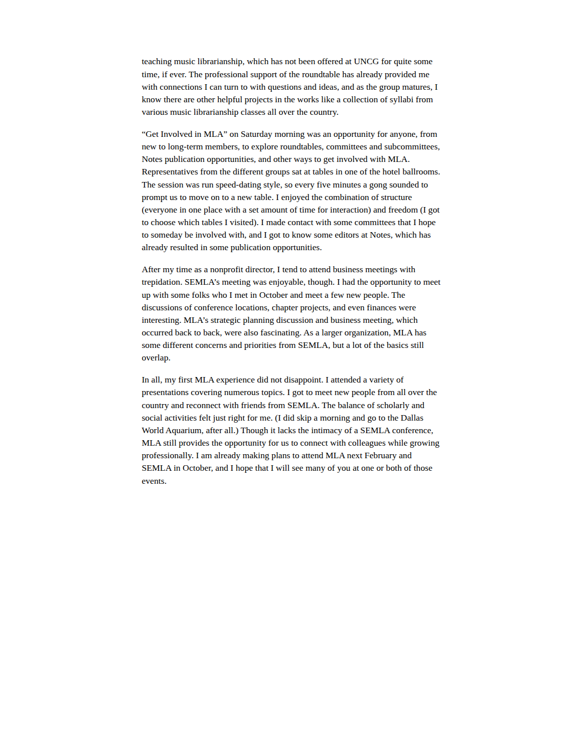teaching music librarianship, which has not been offered at UNCG for quite some time, if ever. The professional support of the roundtable has already provided me with connections I can turn to with questions and ideas, and as the group matures, I know there are other helpful projects in the works like a collection of syllabi from various music librarianship classes all over the country.
“Get Involved in MLA” on Saturday morning was an opportunity for anyone, from new to long-term members, to explore roundtables, committees and subcommittees, Notes publication opportunities, and other ways to get involved with MLA. Representatives from the different groups sat at tables in one of the hotel ballrooms. The session was run speed-dating style, so every five minutes a gong sounded to prompt us to move on to a new table. I enjoyed the combination of structure (everyone in one place with a set amount of time for interaction) and freedom (I got to choose which tables I visited). I made contact with some committees that I hope to someday be involved with, and I got to know some editors at Notes, which has already resulted in some publication opportunities.
After my time as a nonprofit director, I tend to attend business meetings with trepidation. SEMLA’s meeting was enjoyable, though. I had the opportunity to meet up with some folks who I met in October and meet a few new people. The discussions of conference locations, chapter projects, and even finances were interesting. MLA’s strategic planning discussion and business meeting, which occurred back to back, were also fascinating. As a larger organization, MLA has some different concerns and priorities from SEMLA, but a lot of the basics still overlap.
In all, my first MLA experience did not disappoint. I attended a variety of presentations covering numerous topics. I got to meet new people from all over the country and reconnect with friends from SEMLA. The balance of scholarly and social activities felt just right for me. (I did skip a morning and go to the Dallas World Aquarium, after all.) Though it lacks the intimacy of a SEMLA conference, MLA still provides the opportunity for us to connect with colleagues while growing professionally. I am already making plans to attend MLA next February and SEMLA in October, and I hope that I will see many of you at one or both of those events.